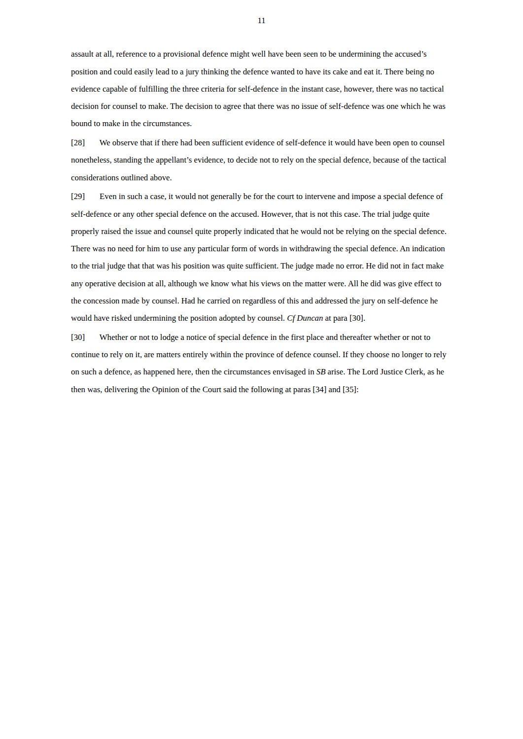11
assault at all, reference to a provisional defence might well have been seen to be undermining the accused’s position and could easily lead to a jury thinking the defence wanted to have its cake and eat it. There being no evidence capable of fulfilling the three criteria for self-defence in the instant case, however, there was no tactical decision for counsel to make. The decision to agree that there was no issue of self-defence was one which he was bound to make in the circumstances.
[28] We observe that if there had been sufficient evidence of self-defence it would have been open to counsel nonetheless, standing the appellant’s evidence, to decide not to rely on the special defence, because of the tactical considerations outlined above.
[29] Even in such a case, it would not generally be for the court to intervene and impose a special defence of self-defence or any other special defence on the accused. However, that is not this case. The trial judge quite properly raised the issue and counsel quite properly indicated that he would not be relying on the special defence. There was no need for him to use any particular form of words in withdrawing the special defence. An indication to the trial judge that that was his position was quite sufficient. The judge made no error. He did not in fact make any operative decision at all, although we know what his views on the matter were. All he did was give effect to the concession made by counsel. Had he carried on regardless of this and addressed the jury on self-defence he would have risked undermining the position adopted by counsel. Cf Duncan at para [30].
[30] Whether or not to lodge a notice of special defence in the first place and thereafter whether or not to continue to rely on it, are matters entirely within the province of defence counsel. If they choose no longer to rely on such a defence, as happened here, then the circumstances envisaged in SB arise. The Lord Justice Clerk, as he then was, delivering the Opinion of the Court said the following at paras [34] and [35]: